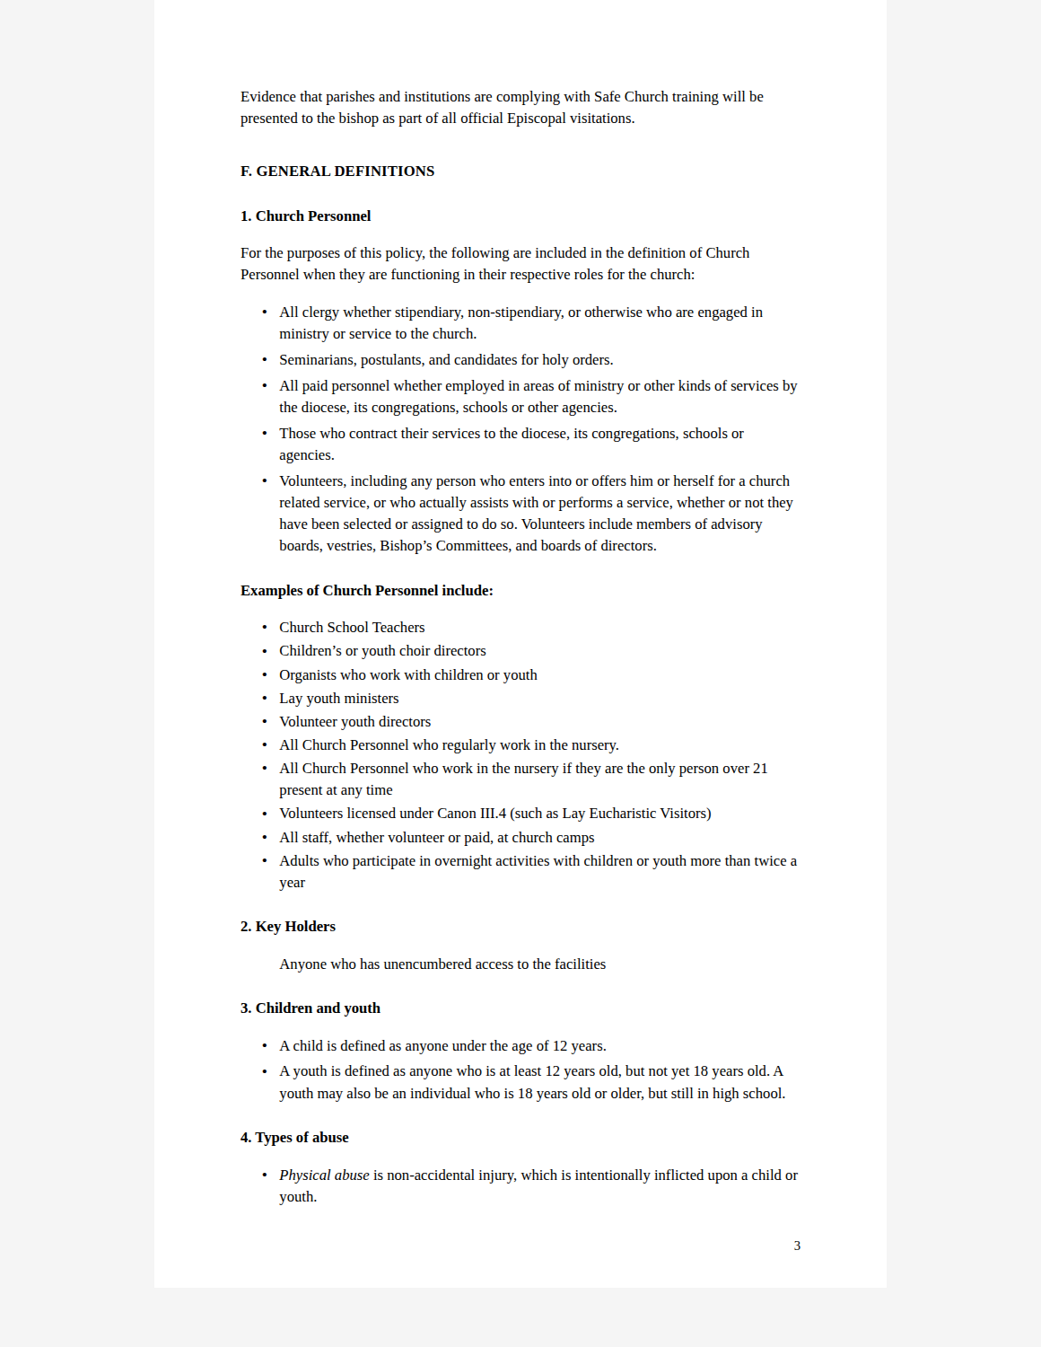Evidence that parishes and institutions are complying with Safe Church training will be presented to the bishop as part of all official Episcopal visitations.
F. GENERAL DEFINITIONS
1. Church Personnel
For the purposes of this policy, the following are included in the definition of Church Personnel when they are functioning in their respective roles for the church:
All clergy whether stipendiary, non-stipendiary, or otherwise who are engaged in ministry or service to the church.
Seminarians, postulants, and candidates for holy orders.
All paid personnel whether employed in areas of ministry or other kinds of services by the diocese, its congregations, schools or other agencies.
Those who contract their services to the diocese, its congregations, schools or agencies.
Volunteers, including any person who enters into or offers him or herself for a church related service, or who actually assists with or performs a service, whether or not they have been selected or assigned to do so. Volunteers include members of advisory boards, vestries, Bishop’s Committees, and boards of directors.
Examples of Church Personnel include:
Church School Teachers
Children’s or youth choir directors
Organists who work with children or youth
Lay youth ministers
Volunteer youth directors
All Church Personnel who regularly work in the nursery.
All Church Personnel who work in the nursery if they are the only person over 21 present at any time
Volunteers licensed under Canon III.4 (such as Lay Eucharistic Visitors)
All staff, whether volunteer or paid, at church camps
Adults who participate in overnight activities with children or youth more than twice a year
2. Key Holders
Anyone who has unencumbered access to the facilities
3. Children and youth
A child is defined as anyone under the age of 12 years.
A youth is defined as anyone who is at least 12 years old, but not yet 18 years old. A youth may also be an individual who is 18 years old or older, but still in high school.
4. Types of abuse
Physical abuse is non-accidental injury, which is intentionally inflicted upon a child or youth.
3